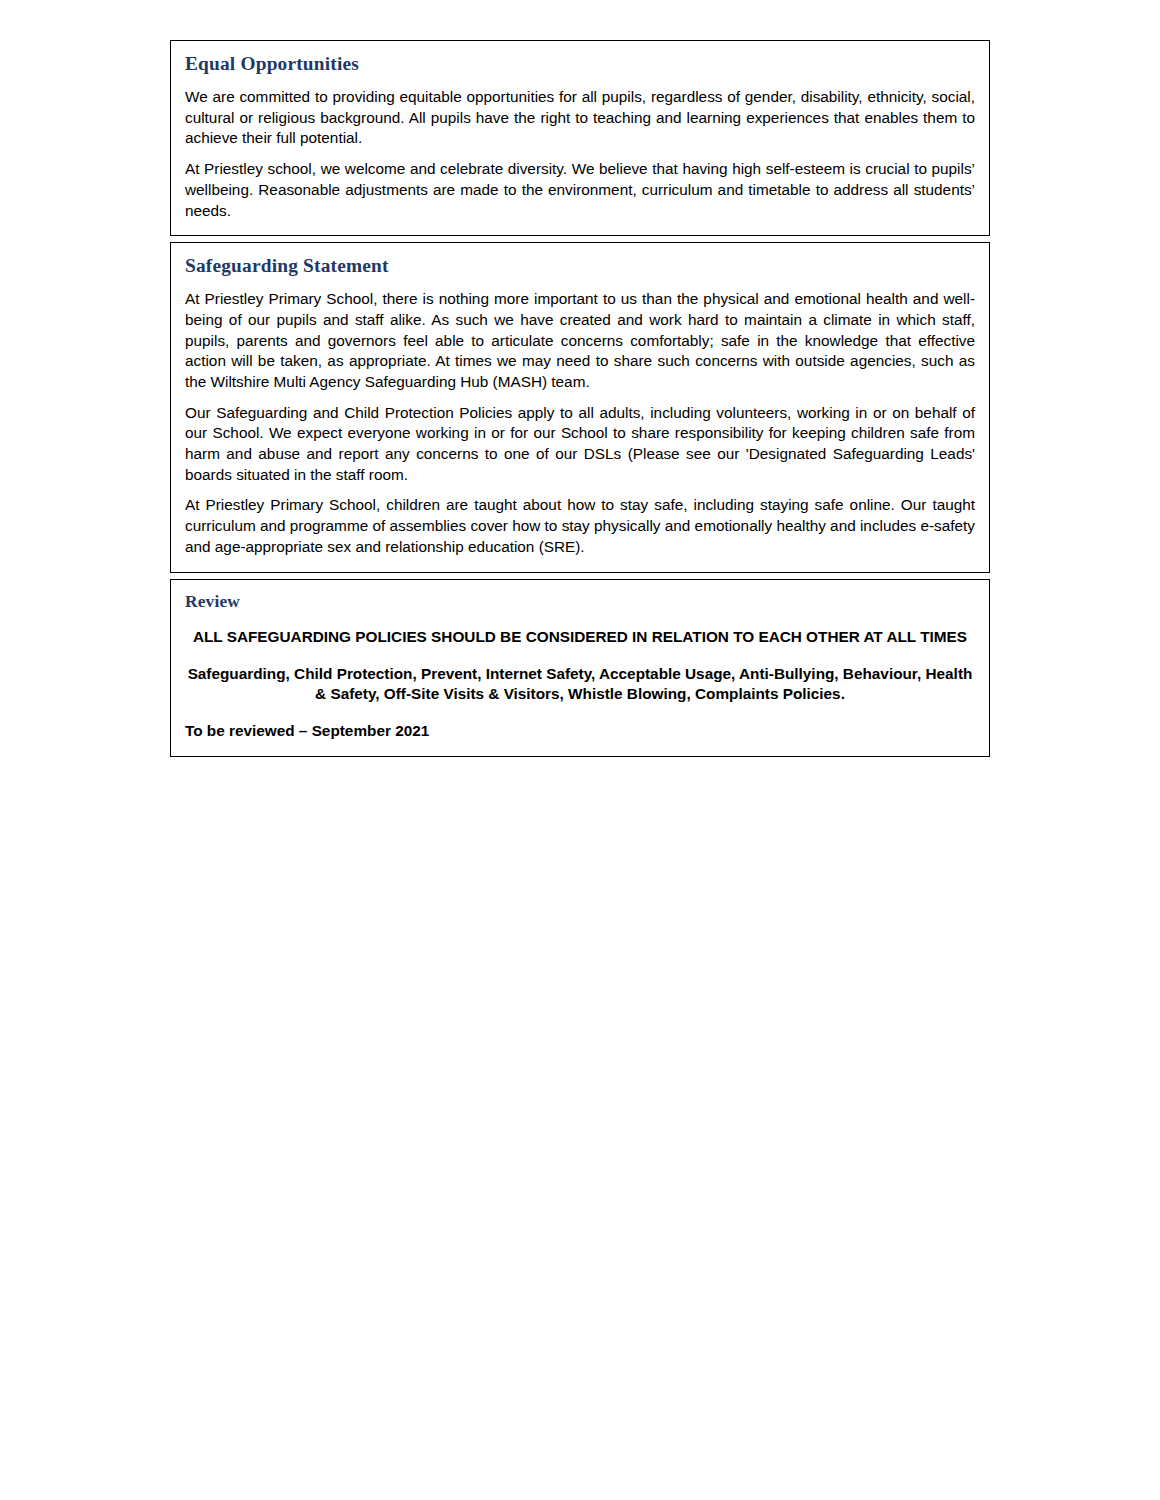Equal Opportunities
We are committed to providing equitable opportunities for all pupils, regardless of gender, disability, ethnicity, social, cultural or religious background. All pupils have the right to teaching and learning experiences that enables them to achieve their full potential.
At Priestley school, we welcome and celebrate diversity. We believe that having high self-esteem is crucial to pupils’ wellbeing. Reasonable adjustments are made to the environment, curriculum and timetable to address all students’ needs.
Safeguarding Statement
At Priestley Primary School, there is nothing more important to us than the physical and emotional health and well-being of our pupils and staff alike. As such we have created and work hard to maintain a climate in which staff, pupils, parents and governors feel able to articulate concerns comfortably; safe in the knowledge that effective action will be taken, as appropriate. At times we may need to share such concerns with outside agencies, such as the Wiltshire Multi Agency Safeguarding Hub (MASH) team.
Our Safeguarding and Child Protection Policies apply to all adults, including volunteers, working in or on behalf of our School. We expect everyone working in or for our School to share responsibility for keeping children safe from harm and abuse and report any concerns to one of our DSLs (Please see our 'Designated Safeguarding Leads' boards situated in the staff room.
At Priestley Primary School, children are taught about how to stay safe, including staying safe online. Our taught curriculum and programme of assemblies cover how to stay physically and emotionally healthy and includes e-safety and age-appropriate sex and relationship education (SRE).
Review
ALL SAFEGUARDING POLICIES SHOULD BE CONSIDERED IN RELATION TO EACH OTHER AT ALL TIMES
Safeguarding, Child Protection, Prevent, Internet Safety, Acceptable Usage, Anti-Bullying, Behaviour, Health & Safety, Off-Site Visits & Visitors, Whistle Blowing, Complaints Policies.
To be reviewed – September 2021